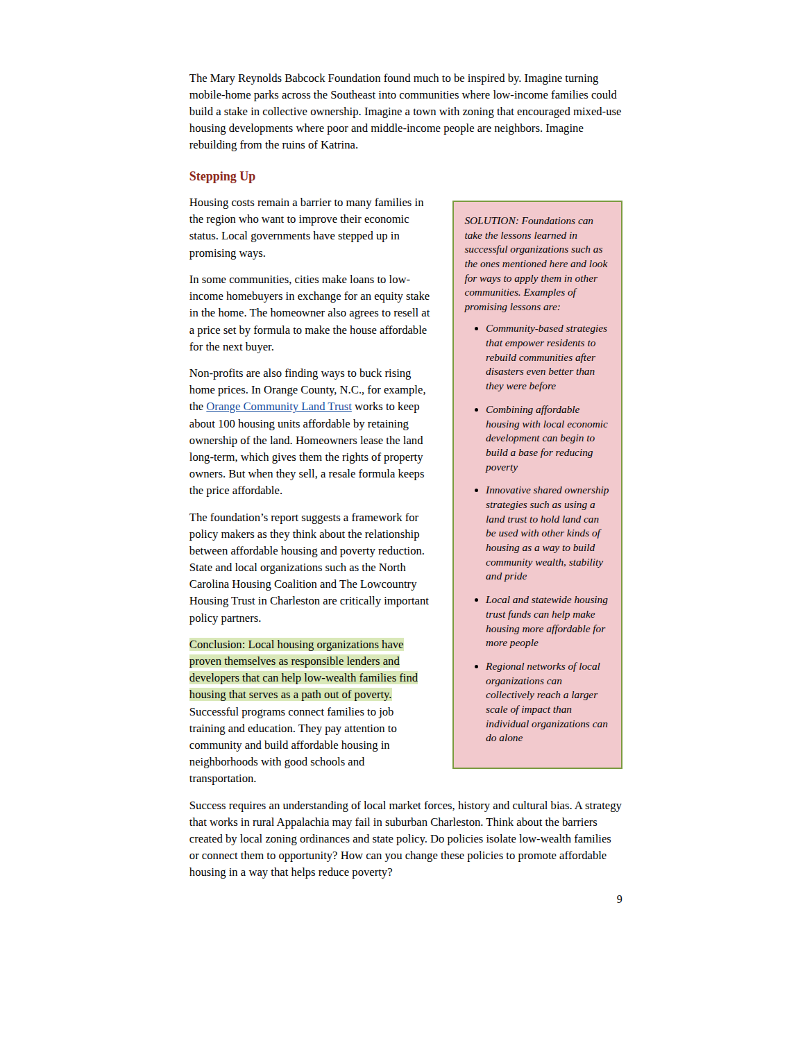The Mary Reynolds Babcock Foundation found much to be inspired by. Imagine turning mobile-home parks across the Southeast into communities where low-income families could build a stake in collective ownership. Imagine a town with zoning that encouraged mixed-use housing developments where poor and middle-income people are neighbors. Imagine rebuilding from the ruins of Katrina.
SOLUTION: Foundations can take the lessons learned in successful organizations such as the ones mentioned here and look for ways to apply them in other communities. Examples of promising lessons are:
Community-based strategies that empower residents to rebuild communities after disasters even better than they were before
Combining affordable housing with local economic development can begin to build a base for reducing poverty
Innovative shared ownership strategies such as using a land trust to hold land can be used with other kinds of housing as a way to build community wealth, stability and pride
Local and statewide housing trust funds can help make housing more affordable for more people
Regional networks of local organizations can collectively reach a larger scale of impact than individual organizations can do alone
Stepping Up
Housing costs remain a barrier to many families in the region who want to improve their economic status. Local governments have stepped up in promising ways.
In some communities, cities make loans to low-income homebuyers in exchange for an equity stake in the home. The homeowner also agrees to resell at a price set by formula to make the house affordable for the next buyer.
Non-profits are also finding ways to buck rising home prices. In Orange County, N.C., for example, the Orange Community Land Trust works to keep about 100 housing units affordable by retaining ownership of the land. Homeowners lease the land long-term, which gives them the rights of property owners. But when they sell, a resale formula keeps the price affordable.
The foundation’s report suggests a framework for policy makers as they think about the relationship between affordable housing and poverty reduction. State and local organizations such as the North Carolina Housing Coalition and The Lowcountry Housing Trust in Charleston are critically important policy partners.
Conclusion: Local housing organizations have proven themselves as responsible lenders and developers that can help low-wealth families find housing that serves as a path out of poverty. Successful programs connect families to job training and education. They pay attention to community and build affordable housing in neighborhoods with good schools and transportation.
Success requires an understanding of local market forces, history and cultural bias. A strategy that works in rural Appalachia may fail in suburban Charleston. Think about the barriers created by local zoning ordinances and state policy. Do policies isolate low-wealth families or connect them to opportunity? How can you change these policies to promote affordable housing in a way that helps reduce poverty?
9